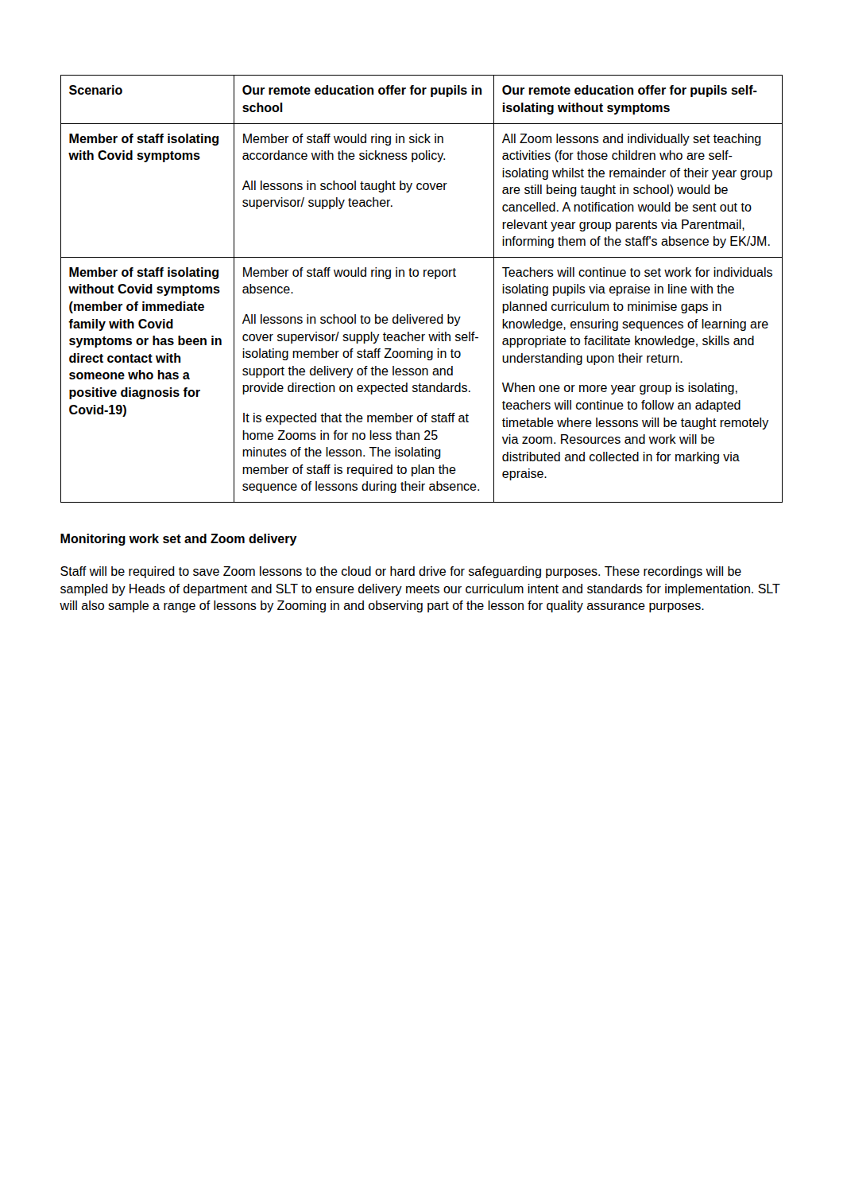| Scenario | Our remote education offer for pupils in school | Our remote education offer for pupils self-isolating without symptoms |
| --- | --- | --- |
| Member of staff isolating with Covid symptoms | Member of staff would ring in sick in accordance with the sickness policy. All lessons in school taught by cover supervisor/ supply teacher. | All Zoom lessons and individually set teaching activities (for those children who are self-isolating whilst the remainder of their year group are still being taught in school) would be cancelled. A notification would be sent out to relevant year group parents via Parentmail, informing them of the staff's absence by EK/JM. |
| Member of staff isolating without Covid symptoms (member of immediate family with Covid symptoms or has been in direct contact with someone who has a positive diagnosis for Covid-19) | Member of staff would ring in to report absence. All lessons in school to be delivered by cover supervisor/ supply teacher with self-isolating member of staff Zooming in to support the delivery of the lesson and provide direction on expected standards. It is expected that the member of staff at home Zooms in for no less than 25 minutes of the lesson. The isolating member of staff is required to plan the sequence of lessons during their absence. | Teachers will continue to set work for individuals isolating pupils via epraise in line with the planned curriculum to minimise gaps in knowledge, ensuring sequences of learning are appropriate to facilitate knowledge, skills and understanding upon their return. When one or more year group is isolating, teachers will continue to follow an adapted timetable where lessons will be taught remotely via zoom. Resources and work will be distributed and collected in for marking via epraise. |
Monitoring work set and Zoom delivery
Staff will be required to save Zoom lessons to the cloud or hard drive for safeguarding purposes. These recordings will be sampled by Heads of department and SLT to ensure delivery meets our curriculum intent and standards for implementation. SLT will also sample a range of lessons by Zooming in and observing part of the lesson for quality assurance purposes.